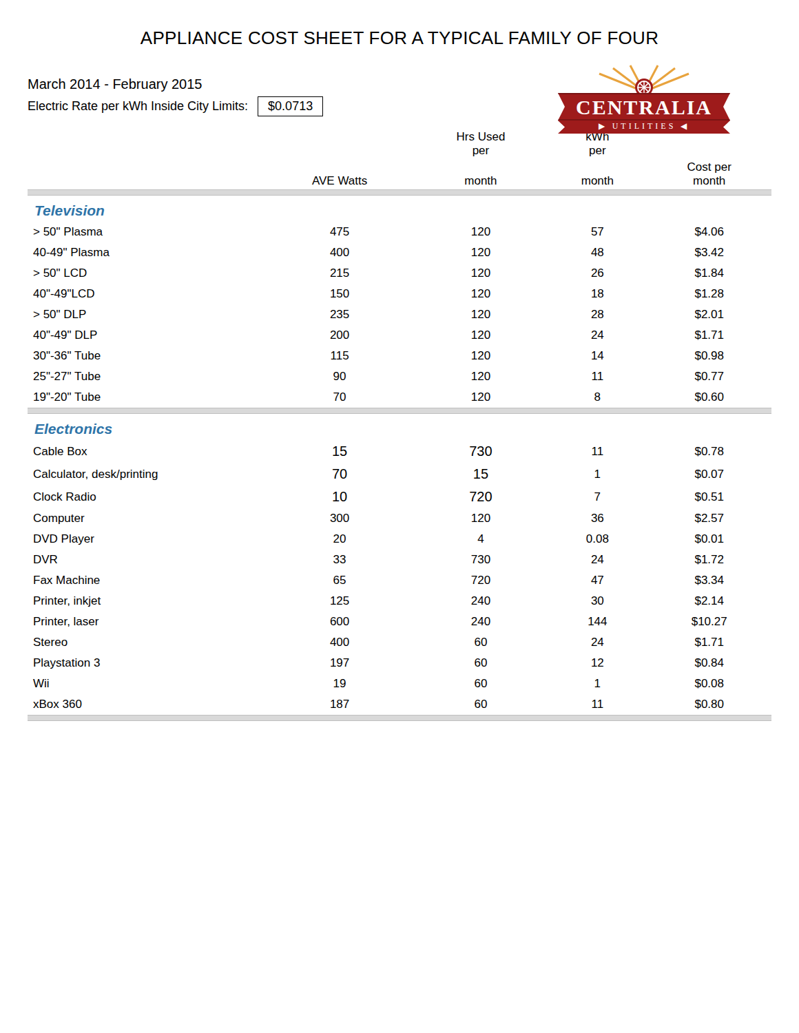APPLIANCE COST SHEET FOR A TYPICAL FAMILY OF FOUR
March 2014 - February 2015
Electric Rate per kWh Inside City Limits: $0.0713
CENTRALIA
▶ UTILITIES ◀
| | | Hrs Used per | kWh per | |
| --- | --- | --- | --- | --- |
| | AVE Watts | month | month | Cost per month |
| Television |
| > 50" Plasma | 475 | 120 | 57 | $4.06 |
| 40-49" Plasma | 400 | 120 | 48 | $3.42 |
| > 50" LCD | 215 | 120 | 26 | $1.84 |
| 40"-49"LCD | 150 | 120 | 18 | $1.28 |
| > 50" DLP | 235 | 120 | 28 | $2.01 |
| 40"-49" DLP | 200 | 120 | 24 | $1.71 |
| 30"-36" Tube | 115 | 120 | 14 | $0.98 |
| 25"-27" Tube | 90 | 120 | 11 | $0.77 |
| 19"-20" Tube | 70 | 120 | 8 | $0.60 |
| Electronics |
| Cable Box | 15 | 730 | 11 | $0.78 |
| Calculator, desk/printing | 70 | 15 | 1 | $0.07 |
| Clock Radio | 10 | 720 | 7 | $0.51 |
| Computer | 300 | 120 | 36 | $2.57 |
| DVD Player | 20 | 4 | 0.08 | $0.01 |
| DVR | 33 | 730 | 24 | $1.72 |
| Fax Machine | 65 | 720 | 47 | $3.34 |
| Printer, inkjet | 125 | 240 | 30 | $2.14 |
| Printer, laser | 600 | 240 | 144 | $10.27 |
| Stereo | 400 | 60 | 24 | $1.71 |
| Playstation 3 | 197 | 60 | 12 | $0.84 |
| Wii | 19 | 60 | 1 | $0.08 |
| xBox 360 | 187 | 60 | 11 | $0.80 |